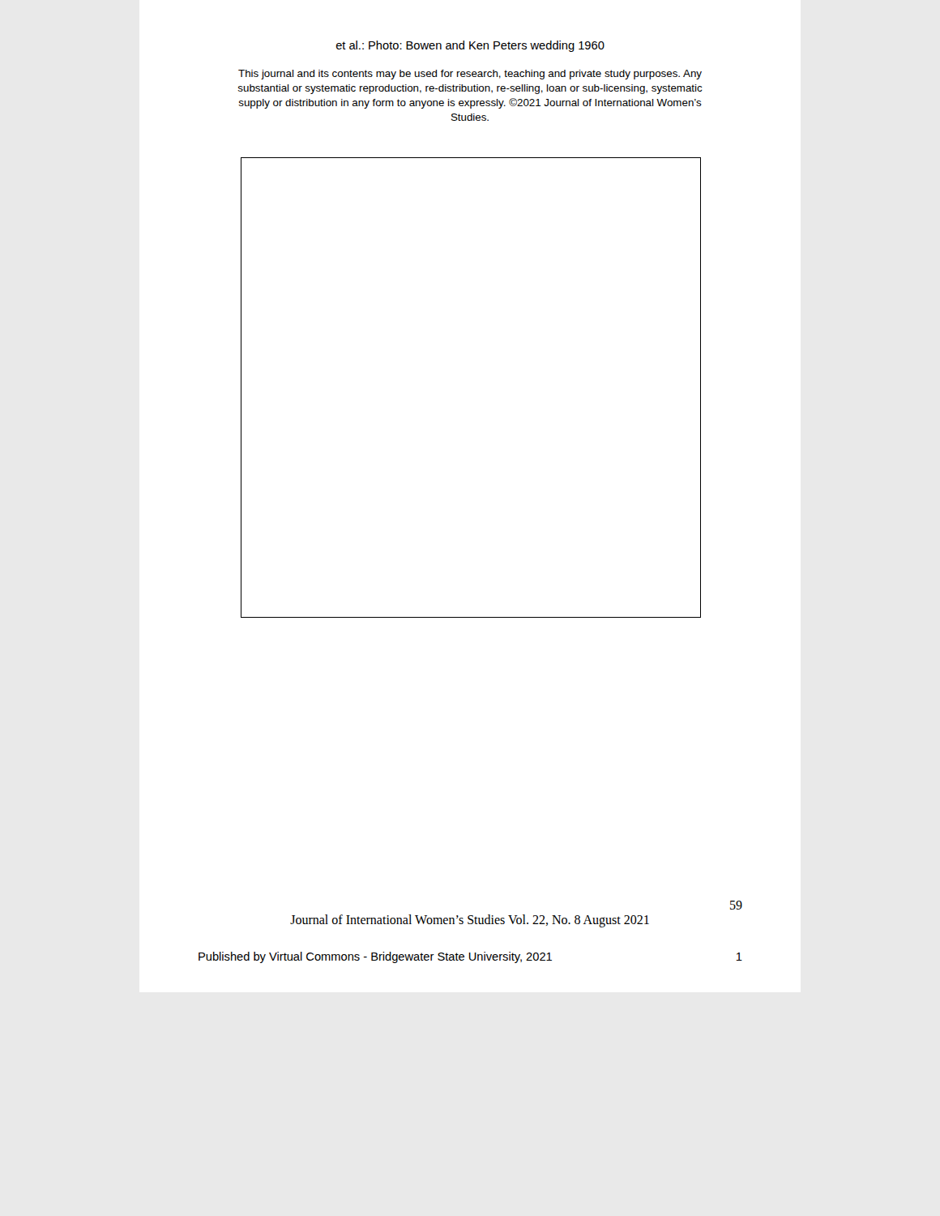et al.: Photo: Bowen and Ken Peters wedding 1960
This journal and its contents may be used for research, teaching and private study purposes. Any substantial or systematic reproduction, re-distribution, re-selling, loan or sub-licensing, systematic supply or distribution in any form to anyone is expressly. ©2021 Journal of International Women’s Studies.
59
Journal of International Women’s Studies Vol. 22, No. 8 August 2021
Published by Virtual Commons - Bridgewater State University, 2021 1